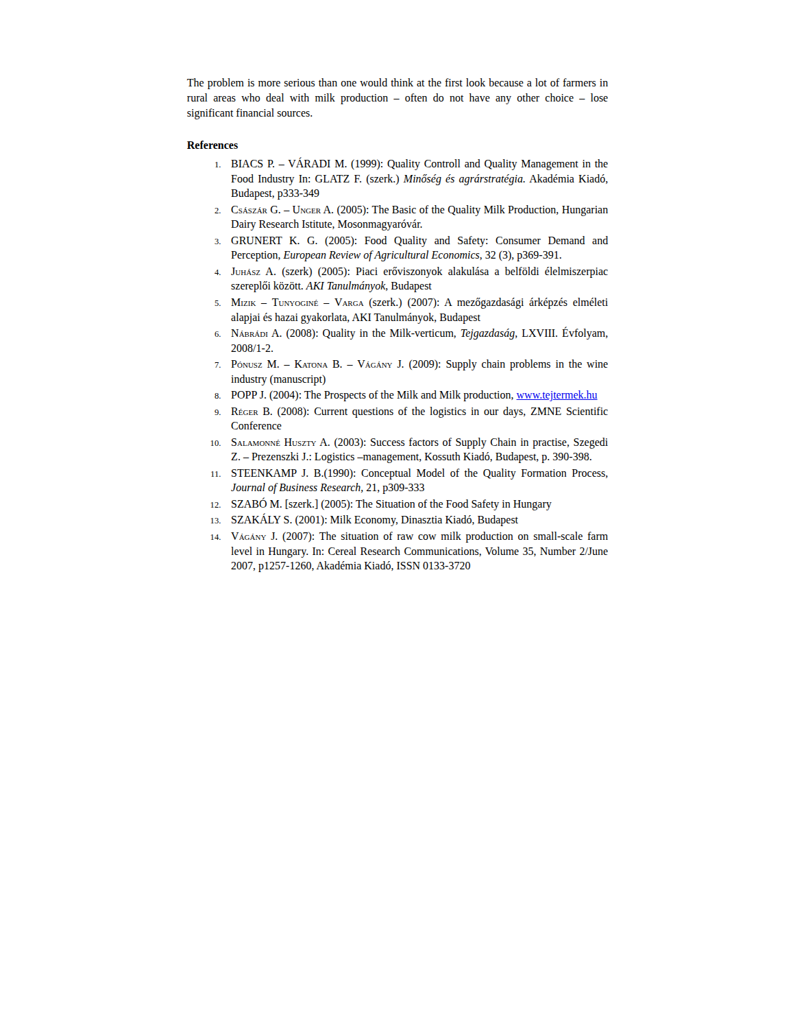The problem is more serious than one would think at the first look because a lot of farmers in rural areas who deal with milk production – often do not have any other choice – lose significant financial sources.
References
BIACS P. – VÁRADI M. (1999): Quality Controll and Quality Management in the Food Industry In: GLATZ F. (szerk.) Minőség és agrárstratégia. Akadémia Kiadó, Budapest, p333-349
Császár G. – Unger A. (2005): The Basic of the Quality Milk Production, Hungarian Dairy Research Istitute, Mosonmagyaróvár.
GRUNERT K. G. (2005): Food Quality and Safety: Consumer Demand and Perception, European Review of Agricultural Economics, 32 (3), p369-391.
Juhász A. (szerk) (2005): Piaci erőviszonyok alakulása a belföldi élelmiszerpiac szereplői között. AKI Tanulmányok, Budapest
Mizik – Tunyoginé – Varga (szerk.) (2007): A mezőgazdasági árképzés elméleti alapjai és hazai gyakorlata, AKI Tanulmányok, Budapest
Nábrádi A. (2008): Quality in the Milk-verticum, Tejgazdaság, LXVIII. Évfolyam, 2008/1-2.
Pónusz M. – Katona B. – Vágány J. (2009): Supply chain problems in the wine industry (manuscript)
POPP J. (2004): The Prospects of the Milk and Milk production, www.tejtermek.hu
Réger B. (2008): Current questions of the logistics in our days, ZMNE Scientific Conference
Salamonné Huszty A. (2003): Success factors of Supply Chain in practise, Szegedi Z. – Prezenszki J.: Logistics –management, Kossuth Kiadó, Budapest, p. 390-398.
STEENKAMP J. B.(1990): Conceptual Model of the Quality Formation Process, Journal of Business Research, 21, p309-333
SZABÓ M. [szerk.] (2005): The Situation of the Food Safety in Hungary
SZAKÁLY S. (2001): Milk Economy, Dinasztia Kiadó, Budapest
Vágány J. (2007): The situation of raw cow milk production on small-scale farm level in Hungary. In: Cereal Research Communications, Volume 35, Number 2/June 2007, p1257-1260, Akadémia Kiadó, ISSN 0133-3720